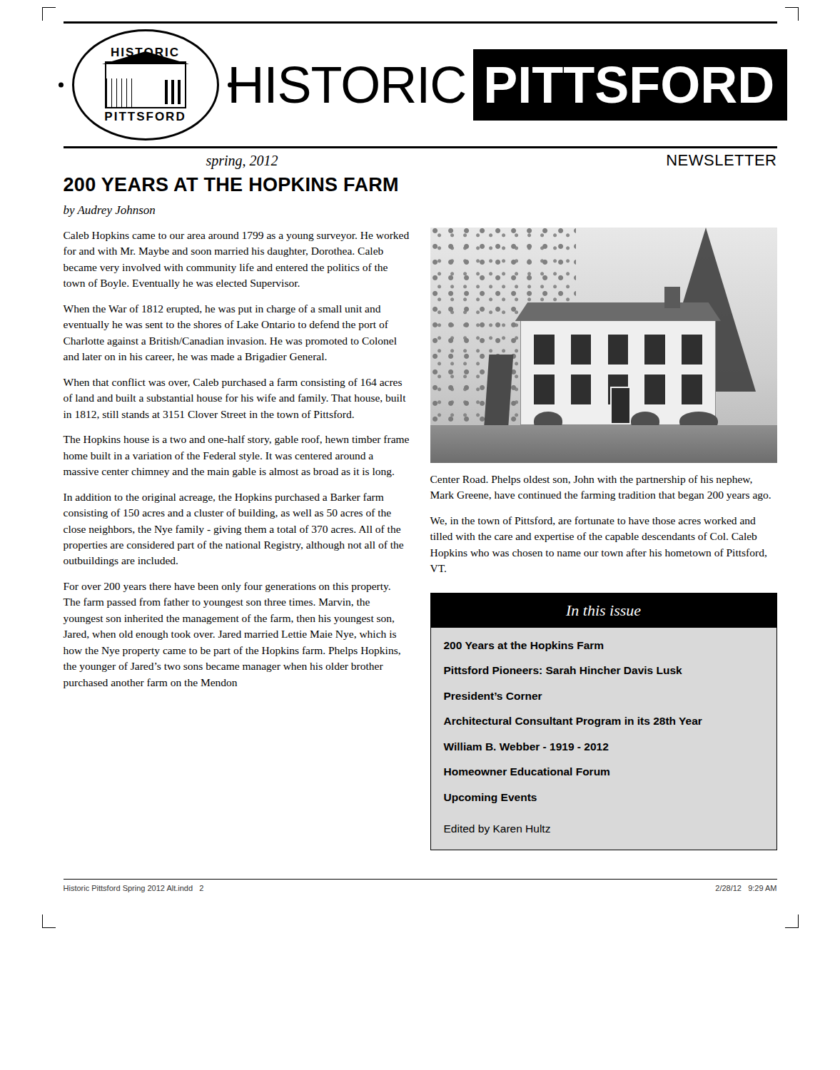HISTORIC
PITTSFORD
HISTORIC
PITTSFORD
spring, 2012
NEWSLETTER
200 YEARS AT THE HOPKINS FARM
by Audrey Johnson
Caleb Hopkins came to our area around 1799 as a young surveyor. He worked for and with Mr. Maybe and soon married his daughter, Dorothea. Caleb became very involved with community life and entered the politics of the town of Boyle. Eventually he was elected Supervisor.
When the War of 1812 erupted, he was put in charge of a small unit and eventually he was sent to the shores of Lake Ontario to defend the port of Charlotte against a British/Canadian invasion. He was promoted to Colonel and later on in his career, he was made a Brigadier General.
When that conflict was over, Caleb purchased a farm consisting of 164 acres of land and built a substantial house for his wife and family. That house, built in 1812, still stands at 3151 Clover Street in the town of Pittsford.
The Hopkins house is a two and one-half story, gable roof, hewn timber frame home built in a variation of the Federal style. It was centered around a massive center chimney and the main gable is almost as broad as it is long.
In addition to the original acreage, the Hopkins purchased a Barker farm consisting of 150 acres and a cluster of building, as well as 50 acres of the close neighbors, the Nye family - giving them a total of 370 acres. All of the properties are considered part of the national Registry, although not all of the outbuildings are included.
For over 200 years there have been only four generations on this property. The farm passed from father to youngest son three times. Marvin, the youngest son inherited the management of the farm, then his youngest son, Jared, when old enough took over. Jared married Lettie Maie Nye, which is how the Nye property came to be part of the Hopkins farm. Phelps Hopkins, the younger of Jared’s two sons became manager when his older brother purchased another farm on the Mendon
Center Road. Phelps oldest son, John with the partnership of his nephew, Mark Greene, have continued the farming tradition that began 200 years ago.
We, in the town of Pittsford, are fortunate to have those acres worked and tilled with the care and expertise of the capable descendants of Col. Caleb Hopkins who was chosen to name our town after his hometown of Pittsford, VT.
In this issue
200 Years at the Hopkins Farm
Pittsford Pioneers: Sarah Hincher Davis Lusk
President’s Corner
Architectural Consultant Program in its 28th Year
William B. Webber - 1919 - 2012
Homeowner Educational Forum
Upcoming Events
Edited by Karen Hultz
Historic Pittsford Spring 2012 Alt.indd 2
2/28/12 9:29 AM